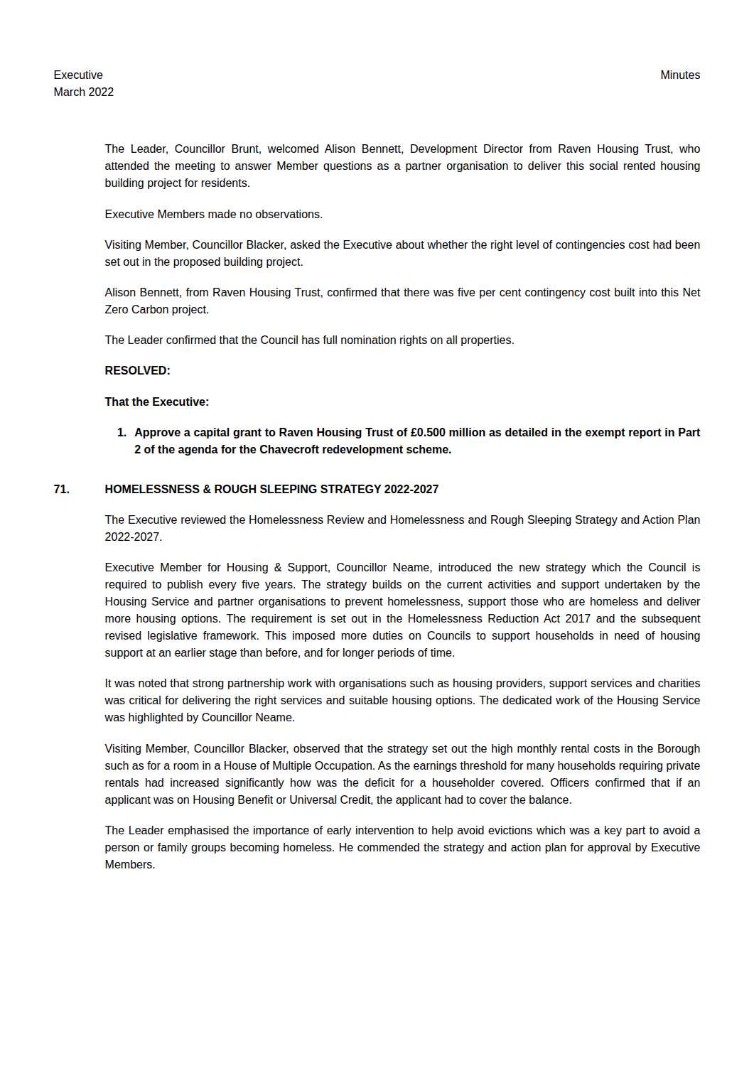Executive
March 2022
Minutes
The Leader, Councillor Brunt, welcomed Alison Bennett, Development Director from Raven Housing Trust, who attended the meeting to answer Member questions as a partner organisation to deliver this social rented housing building project for residents.
Executive Members made no observations.
Visiting Member, Councillor Blacker, asked the Executive about whether the right level of contingencies cost had been set out in the proposed building project.
Alison Bennett, from Raven Housing Trust, confirmed that there was five per cent contingency cost built into this Net Zero Carbon project.
The Leader confirmed that the Council has full nomination rights on all properties.
RESOLVED:
That the Executive:
Approve a capital grant to Raven Housing Trust of £0.500 million as detailed in the exempt report in Part 2 of the agenda for the Chavecroft redevelopment scheme.
71.
Homelessness & Rough Sleeping Strategy 2022-2027
The Executive reviewed the Homelessness Review and Homelessness and Rough Sleeping Strategy and Action Plan 2022-2027.
Executive Member for Housing & Support, Councillor Neame, introduced the new strategy which the Council is required to publish every five years. The strategy builds on the current activities and support undertaken by the Housing Service and partner organisations to prevent homelessness, support those who are homeless and deliver more housing options. The requirement is set out in the Homelessness Reduction Act 2017 and the subsequent revised legislative framework. This imposed more duties on Councils to support households in need of housing support at an earlier stage than before, and for longer periods of time.
It was noted that strong partnership work with organisations such as housing providers, support services and charities was critical for delivering the right services and suitable housing options. The dedicated work of the Housing Service was highlighted by Councillor Neame.
Visiting Member, Councillor Blacker, observed that the strategy set out the high monthly rental costs in the Borough such as for a room in a House of Multiple Occupation. As the earnings threshold for many households requiring private rentals had increased significantly how was the deficit for a householder covered. Officers confirmed that if an applicant was on Housing Benefit or Universal Credit, the applicant had to cover the balance.
The Leader emphasised the importance of early intervention to help avoid evictions which was a key part to avoid a person or family groups becoming homeless. He commended the strategy and action plan for approval by Executive Members.